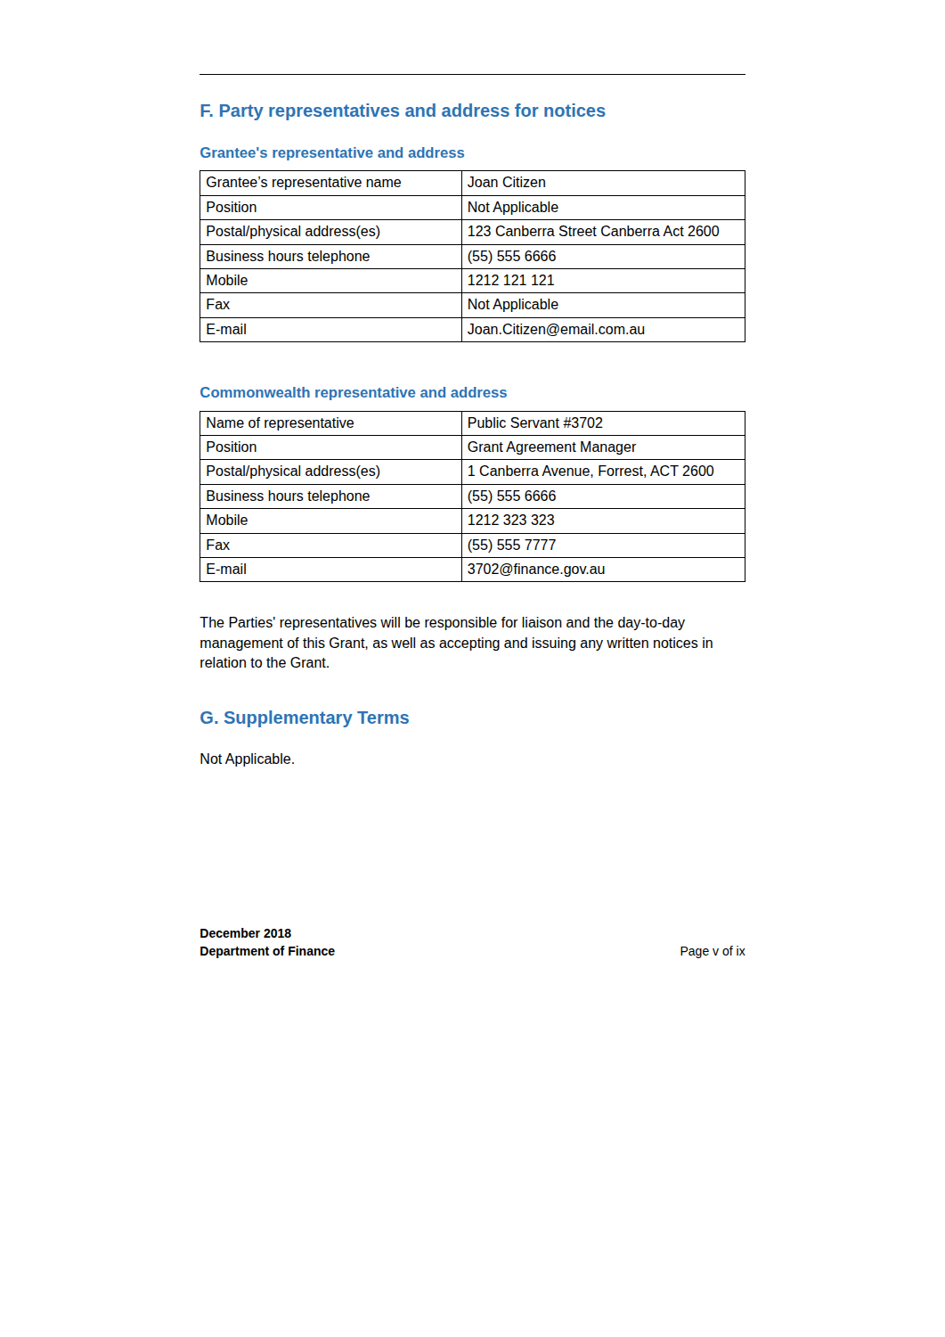F. Party representatives and address for notices
Grantee's representative and address
| Grantee’s representative name | Joan Citizen |
| Position | Not Applicable |
| Postal/physical address(es) | 123 Canberra Street Canberra Act 2600 |
| Business hours telephone | (55) 555 6666 |
| Mobile | 1212 121 121 |
| Fax | Not Applicable |
| E-mail | Joan.Citizen@email.com.au |
Commonwealth representative and address
| Name of representative | Public Servant #3702 |
| Position | Grant Agreement Manager |
| Postal/physical address(es) | 1 Canberra Avenue, Forrest, ACT 2600 |
| Business hours telephone | (55) 555 6666 |
| Mobile | 1212 323 323 |
| Fax | (55) 555 7777 |
| E-mail | 3702@finance.gov.au |
The Parties' representatives will be responsible for liaison and the day-to-day management of this Grant, as well as accepting and issuing any written notices in relation to the Grant.
G. Supplementary Terms
Not Applicable.
December 2018
Department of Finance
Page v of ix